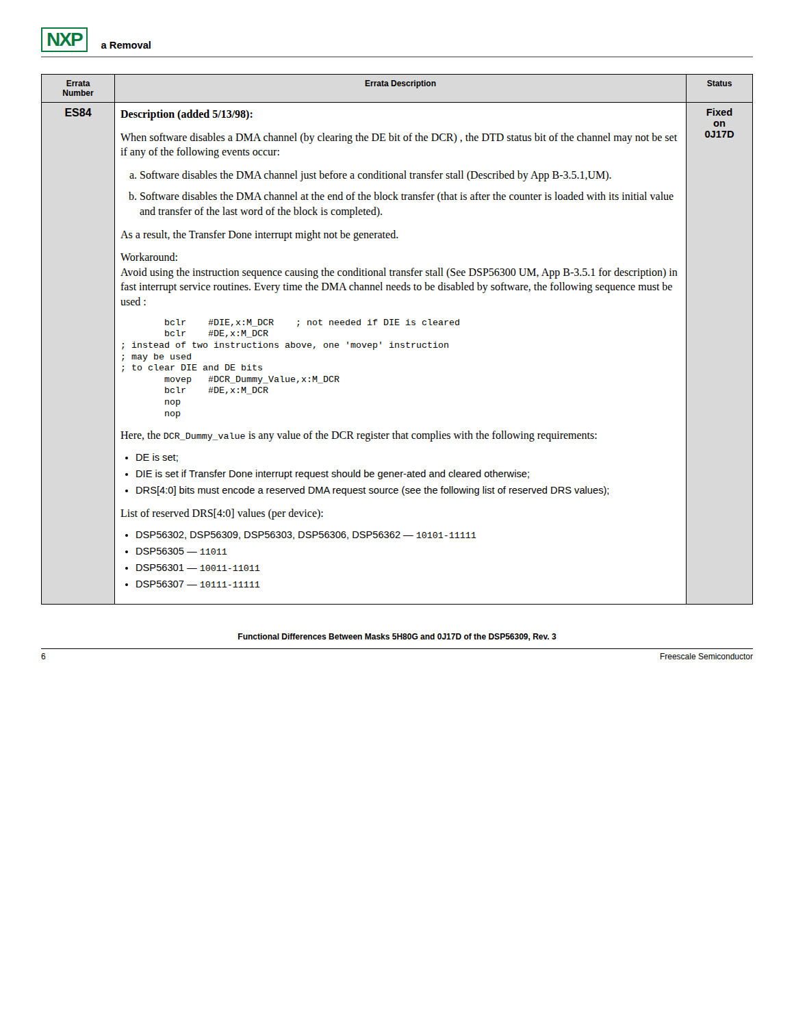NXP
a Removal
| Errata Number | Errata Description | Status |
| --- | --- | --- |
| ES84 | Description (added 5/13/98): When software disables a DMA channel (by clearing the DE bit of the DCR) , the DTD status bit of the channel may not be set if any of the following events occur: Software disables the DMA channel just before a conditional transfer stall (Described by App B-3.5.1,UM). Software disables the DMA channel at the end of the block transfer (that is after the counter is loaded with its initial value and transfer of the last word of the block is completed). As a result, the Transfer Done interrupt might not be generated. Workaround: Avoid using the instruction sequence causing the conditional transfer stall (See DSP56300 UM, App B-3.5.1 for description) in fast interrupt service routines. Every time the DMA channel needs to be disabled by software, the following sequence must be used : bclr #DIE,x:M_DCR ; not needed if DIE is cleared bclr #DE,x:M_DCR ; instead of two instructions above, one 'movep' instruction ; may be used ; to clear DIE and DE bits movep #DCR_Dummy_Value,x:M_DCR bclr #DE,x:M_DCR nop nop Here, the DCR_Dummy_value is any value of the DCR register that complies with the following requirements: DE is set; DIE is set if Transfer Done interrupt request should be gener-ated and cleared otherwise; DRS[4:0] bits must encode a reserved DMA request source (see the following list of reserved DRS values); List of reserved DRS[4:0] values (per device): DSP56302, DSP56309, DSP56303, DSP56306, DSP56362 — 10101-11111 DSP56305 — 11011 DSP56301 — 10011-11011 DSP56307 — 10111-11111 | Fixed on 0J17D |
Functional Differences Between Masks 5H80G and 0J17D of the DSP56309, Rev. 3
6 Freescale Semiconductor